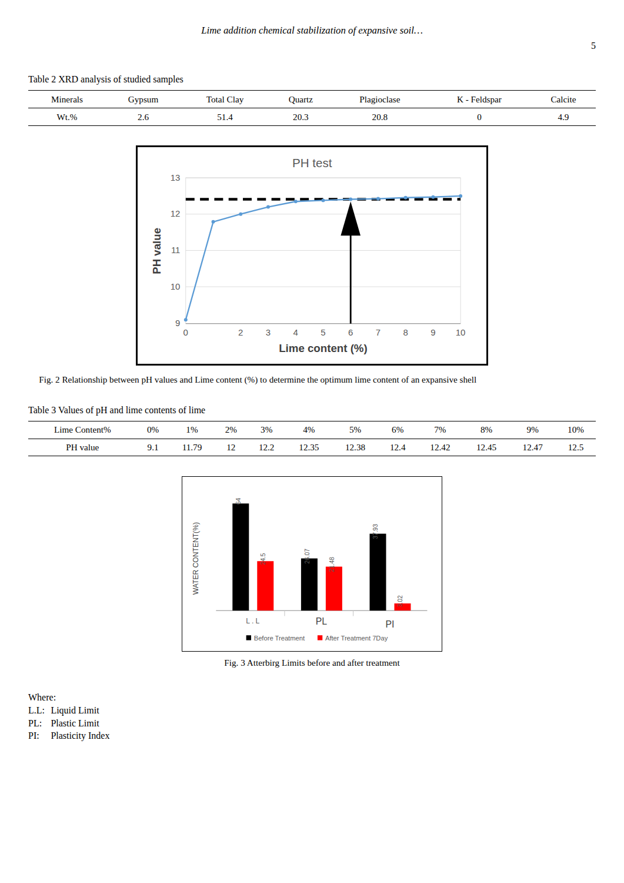Lime addition chemical stabilization of expansive soil…
5
Table 2 XRD analysis of studied samples
| Minerals | Gypsum | Total Clay | Quartz | Plagioclase | K - Feldspar | Calcite |
| --- | --- | --- | --- | --- | --- | --- |
| Wt.% | 2.6 | 51.4 | 20.3 | 20.8 | 0 | 4.9 |
PH test 13 12 11 10 9 PH value 0 2 3 4 5 6 7 8 9 10 Lime content (%)
Fig. 2 Relationship between pH values and Lime content (%) to determine the optimum lime content of an expansive shell
Table 3 Values of pH and lime contents of lime
| Lime Content% | 0% | 1% | 2% | 3% | 4% | 5% | 6% | 7% | 8% | 9% | 10% |
| --- | --- | --- | --- | --- | --- | --- | --- | --- | --- | --- | --- |
| PH value | 9.1 | 11.79 | 12 | 12.2 | 12.35 | 12.38 | 12.4 | 12.42 | 12.45 | 12.47 | 12.5 |
WATER CONTENT(%) 64 24.5 26.07 21.48 37.93 3.02 L . L PL PI Before Treatment After Treatment 7Day
Fig. 3 Atterbirg Limits before and after treatment
Where:
L.L: Liquid Limit
PL: Plastic Limit
PI: Plasticity Index